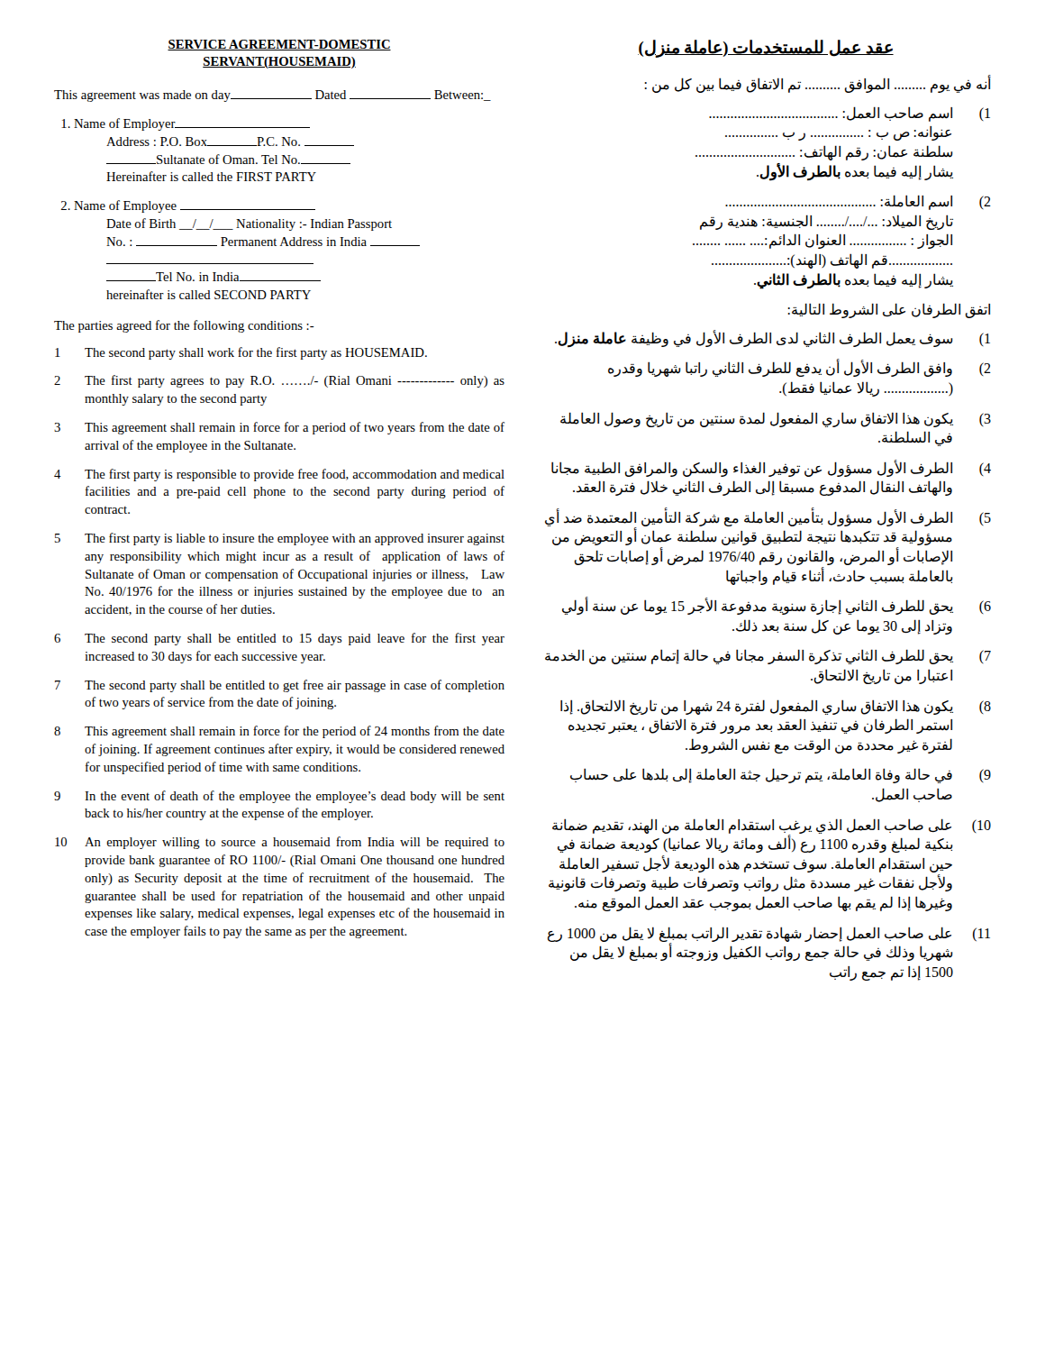SERVICE AGREEMENT-DOMESTIC
SERVANT(HOUSEMAID)
This agreement was made on day Dated Between:_
Name of Employer
Address : P.O. Box P.C. No.
Sultanate of Oman. Tel No.
Hereinafter is called the FIRST PARTY
Name of Employee
Date of Birth __/__/___ Nationality :- Indian Passport
No. : Permanent Address in India
Tel No. in India
hereinafter is called SECOND PARTY
The parties agreed for the following conditions :-
| 1 | The second party shall work for the first party as HOUSEMAID. |
| 2 | The first party agrees to pay R.O. ……. /- (Rial Omani ------------- only) as monthly salary to the second party |
| 3 | This agreement shall remain in force for a period of two years from the date of arrival of the employee in the Sultanate. |
| 4 | The first party is responsible to provide free food, accommodation and medical facilities and a pre-paid cell phone to the second party during period of contract. |
| 5 | The first party is liable to insure the employee with an approved insurer against any responsibility which might incur as a result of application of laws of Sultanate of Oman or compensation of Occupational injuries or illness, Law No. 40/1976 for the illness or injuries sustained by the employee due to an accident, in the course of her duties. |
| 6 | The second party shall be entitled to 15 days paid leave for the first year increased to 30 days for each successive year. |
| 7 | The second party shall be entitled to get free air passage in case of completion of two years of service from the date of joining. |
| 8 | This agreement shall remain in force for the period of 24 months from the date of joining. If agreement continues after expiry, it would be considered renewed for unspecified period of time with same conditions. |
| 9 | In the event of death of the employee the employee’s dead body will be sent back to his/her country at the expense of the employer. |
| 10 | An employer willing to source a housemaid from India will be required to provide bank guarantee of RO 1100/- (Rial Omani One thousand one hundred only) as Security deposit at the time of recruitment of the housemaid. The guarantee shall be used for repatriation of the housemaid and other unpaid expenses like salary, medical expenses, legal expenses etc of the housemaid in case the employer fails to pay the same as per the agreement. |
عقد عمل للمستخدمات (عاملة منزل)
أنه في يوم ......... الموافق .......... تم الاتفاق فيما بين كل من :
| (1 | اسم صاحب العمل: .................................... عنوانه: ص ب : ............... ر ب ............... سلطنة عمان: رقم الهاتف: ............................ يشار إليه فيما بعده بالطرف الأول . |
| (2 | اسم العاملة: .......................................... تاريخ الميلاد: .../..../........ الجنسية: هندية رقم الجواز : ................ العنوان الدائم:.... ...... ........ ..................قم الهاتف (الهند):..................... يشار إليه فيما بعده بالطرف الثاني . |
اتفق الطرفان على الشروط التالية:
| (1 | سوف يعمل الطرف الثاني لدى الطرف الأول في وظيفة عاملة منزل . |
| (2 | وافق الطرف الأول أن يدفع للطرف الثاني راتبا شهريا وقدره (.................. ريالا عمانيا فقط). |
| (3 | يكون هذا الاتفاق ساري المفعول لمدة سنتين من تاريخ وصول العاملة في السلطنة. |
| (4 | الطرف الأول مسؤول عن توفير الغذاء والسكن والمرافق الطبية مجانا والهاتف النقال المدفوع مسبقا إلى الطرف الثاني خلال فترة العقد. |
| (5 | الطرف الأول مسؤول بتأمين العاملة مع شركة التأمين المعتمدة ضد أي مسؤولية قد تتكبدها نتيجة لتطبيق قوانين سلطنة عمان أو التعويض من الإصابات أو المرض، والقانون رقم 1976/40 لمرض أو إصابات تلحق بالعاملة بسبب حادث، أثناء قيام واجباتها |
| (6 | يحق للطرف الثاني إجازة سنوية مدفوعة الأجر 15 يوما عن سنة أولي وتزاد إلى 30 يوما عن كل سنة بعد ذلك. |
| (7 | يحق للطرف الثاني تذكرة السفر مجانا في حالة إتمام سنتين من الخدمة اعتبارا من تاريخ الالتحاق. |
| (8 | يكون هذا الاتفاق ساري المفعول لفترة 24 شهرا من تاريخ الالتحاق. إذا استمر الطرفان في تنفيذ العقد بعد مرور فترة الاتفاق ، يعتبر تجديده لفترة غير محددة من الوقت مع نفس الشروط. |
| (9 | في حالة وفاة العاملة، يتم ترحيل جثة العاملة إلى بلدها على حساب صاحب العمل. |
| (10 | على صاحب العمل الذي يرغب استقدام العاملة من الهند، تقديم ضمانة بنكية لمبلغ وقدره 1100 رع (ألف ومائة ريالا عمانيا) كوديعة ضمانة في حين استقدام العاملة. سوف تستخدم هذه الوديعة لأجل تسفير العاملة ولأجل نفقات غير مسددة مثل رواتب وتصرفات طبية وتصرفات قانونية وغيرها إذا لم يقم بها صاحب العمل بموجب عقد العمل الموقع منه. |
| (11 | على صاحب العمل إحضار شهادة تقدير الراتب بمبلغ لا يقل من 1000 رع شهريا وذلك في حالة جمع رواتب الكفيل وزوجته أو بمبلغ لا يقل من 1500 إذا تم جمع راتب |